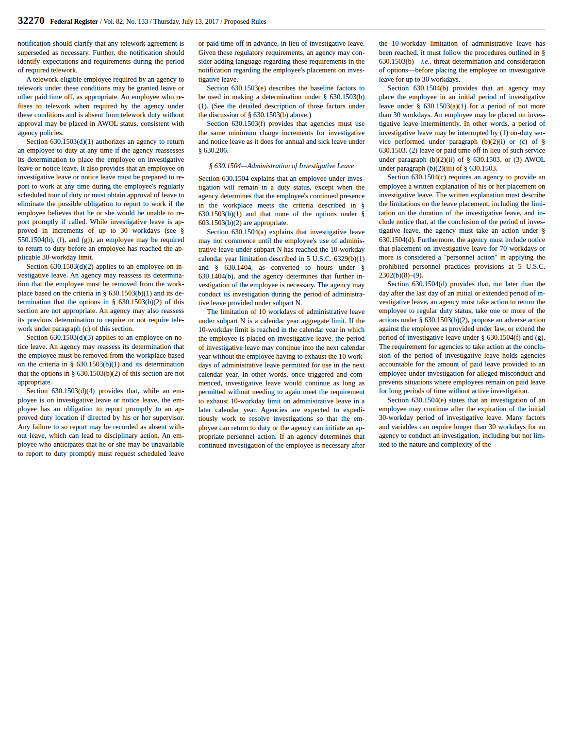32270 Federal Register / Vol. 82, No. 133 / Thursday, July 13, 2017 / Proposed Rules
notification should clarify that any telework agreement is superseded as necessary. Further, the notification should identify expectations and requirements during the period of required telework.
A telework-eligible employee required by an agency to telework under these conditions may be granted leave or other paid time off, as appropriate. An employee who refuses to telework when required by the agency under these conditions and is absent from telework duty without approval may be placed in AWOL status, consistent with agency policies.
Section 630.1503(d)(1) authorizes an agency to return an employee to duty at any time if the agency reassesses its determination to place the employee on investigative leave or notice leave. It also provides that an employee on investigative leave or notice leave must be prepared to report to work at any time during the employee's regularly scheduled tour of duty or must obtain approval of leave to eliminate the possible obligation to report to work if the employee believes that he or she would be unable to report promptly if called. While investigative leave is approved in increments of up to 30 workdays (see § 550.1504(b), (f), and (g)), an employee may be required to return to duty before an employee has reached the applicable 30-workday limit.
Section 630.1503(d)(2) applies to an employee on investigative leave. An agency may reassess its determination that the employee must be removed from the workplace based on the criteria in § 630.1503(b)(1) and its determination that the options in § 630.1503(b)(2) of this section are not appropriate. An agency may also reassess its previous determination to require or not require telework under paragraph (c) of this section.
Section 630.1503(d)(3) applies to an employee on notice leave. An agency may reassess its determination that the employee must be removed from the workplace based on the criteria in § 630.1503(b)(1) and its determination that the options in § 630.1503(b)(2) of this section are not appropriate.
Section 630.1503(d)(4) provides that, while an employee is on investigative leave or notice leave, the employee has an obligation to report promptly to an approved duty location if directed by his or her supervisor. Any failure to so report may be recorded as absent without leave, which can lead to disciplinary action. An employee who anticipates that he or she may be unavailable to report to duty promptly must request scheduled leave or paid time off in advance, in lieu of investigative leave. Given these regulatory requirements, an agency may consider adding language regarding these requirements in the notification regarding the employee's placement on investigative leave.
Section 630.1503(e) describes the baseline factors to be used in making a determination under § 630.1503(b)(1). (See the detailed description of those factors under the discussion of § 630.1503(b) above.)
Section 630.1503(f) provides that agencies must use the same minimum charge increments for investigative and notice leave as it does for annual and sick leave under § 630.206.
§ 630.1504—Administration of Investigative Leave
Section 630.1504 explains that an employee under investigation will remain in a duty status, except when the agency determines that the employee's continued presence in the workplace meets the criteria described in § 630.1503(b)(1) and that none of the options under § 603.1503(b)(2) are appropriate.
Section 630.1504(a) explains that investigative leave may not commence until the employee's use of administrative leave under subpart N has reached the 10-workday calendar year limitation described in 5 U.S.C. 6329(b)(1) and § 630.1404, as converted to hours under § 630.1404(b), and the agency determines that further investigation of the employee is necessary. The agency may conduct its investigation during the period of administrative leave provided under subpart N.
The limitation of 10 workdays of administrative leave under subpart N is a calendar year aggregate limit. If the 10-workday limit is reached in the calendar year in which the employee is placed on investigative leave, the period of investigative leave may continue into the next calendar year without the employee having to exhaust the 10 workdays of administrative leave permitted for use in the next calendar year. In other words, once triggered and commenced, investigative leave would continue as long as permitted without needing to again meet the requirement to exhaust 10-workday limit on administrative leave in a later calendar year. Agencies are expected to expeditiously work to resolve investigations so that the employee can return to duty or the agency can initiate an appropriate personnel action. If an agency determines that continued investigation of the employee is necessary after the 10-workday limitation of administrative leave has been reached, it must follow the procedures outlined in § 630.1503(b)—i.e., threat determination and consideration of options—before placing the employee on investigative leave for up to 30 workdays.
Section 630.1504(b) provides that an agency may place the employee in an initial period of investigative leave under § 630.1503(a)(1) for a period of not more than 30 workdays. An employee may be placed on investigative leave intermittently. In other words, a period of investigative leave may be interrupted by (1) on-duty service performed under paragraph (b)(2)(i) or (c) of § 630.1503, (2) leave or paid time off in lieu of such service under paragraph (b)(2)(ii) of § 630.1503, or (3) AWOL under paragraph (b)(2)(iii) of § 630.1503.
Section 630.1504(c) requires an agency to provide an employee a written explanation of his or her placement on investigative leave. The written explanation must describe the limitations on the leave placement, including the limitation on the duration of the investigative leave, and include notice that, at the conclusion of the period of investigative leave, the agency must take an action under § 630.1504(d). Furthermore, the agency must include notice that placement on investigative leave for 70 workdays or more is considered a ''personnel action'' in applying the prohibited personnel practices provisions at 5 U.S.C. 2302(b)(8)–(9).
Section 630.1504(d) provides that, not later than the day after the last day of an initial or extended period of investigative leave, an agency must take action to return the employee to regular duty status, take one or more of the actions under § 630.1503(b)(2), propose an adverse action against the employee as provided under law, or extend the period of investigative leave under § 630.1504(f) and (g). The requirement for agencies to take action at the conclusion of the period of investigative leave holds agencies accountable for the amount of paid leave provided to an employee under investigation for alleged misconduct and prevents situations where employees remain on paid leave for long periods of time without active investigation.
Section 630.1504(e) states that an investigation of an employee may continue after the expiration of the initial 30-workday period of investigative leave. Many factors and variables can require longer than 30 workdays for an agency to conduct an investigation, including but not limited to the nature and complexity of the